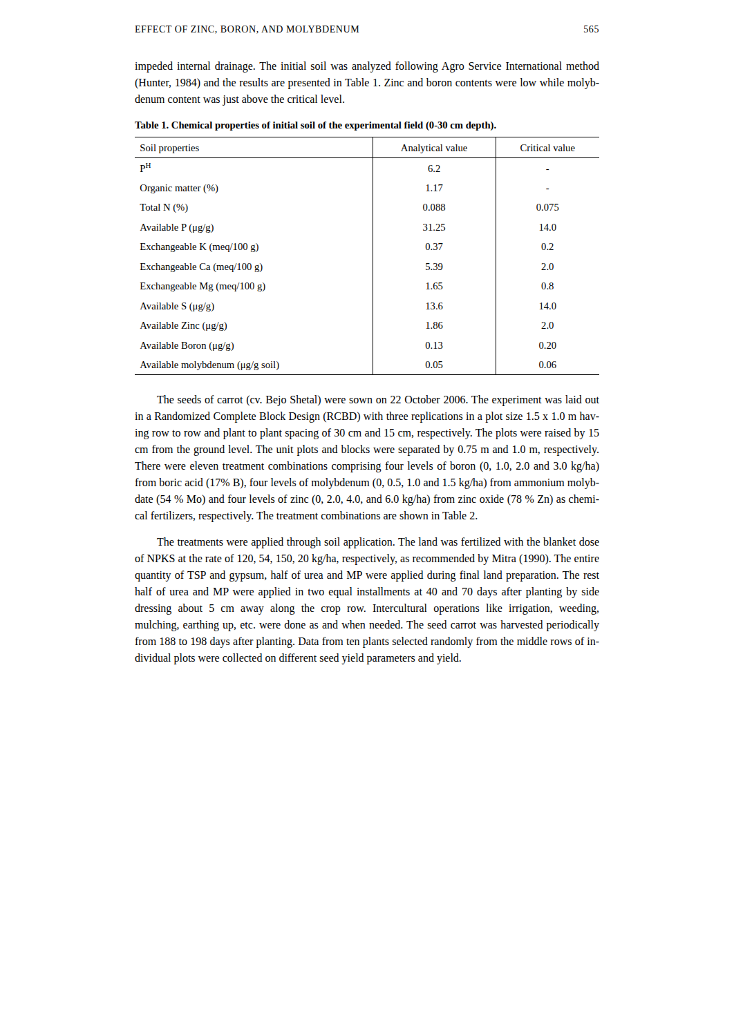Effect of zinc, boron, and molybdenum 565
impeded internal drainage. The initial soil was analyzed following Agro Service International method (Hunter, 1984) and the results are presented in Table 1. Zinc and boron contents were low while molybdenum content was just above the critical level.
Table 1. Chemical properties of initial soil of the experimental field (0-30 cm depth).
| Soil properties | Analytical value | Critical value |
| --- | --- | --- |
| P H | 6.2 | - |
| Organic matter (%) | 1.17 | - |
| Total N (%) | 0.088 | 0.075 |
| Available P (μg/g) | 31.25 | 14.0 |
| Exchangeable K (meq/100 g) | 0.37 | 0.2 |
| Exchangeable Ca (meq/100 g) | 5.39 | 2.0 |
| Exchangeable Mg (meq/100 g) | 1.65 | 0.8 |
| Available S (μg/g) | 13.6 | 14.0 |
| Available Zinc (μg/g) | 1.86 | 2.0 |
| Available Boron (μg/g) | 0.13 | 0.20 |
| Available molybdenum (μg/g soil) | 0.05 | 0.06 |
The seeds of carrot (cv. Bejo Shetal) were sown on 22 October 2006. The experiment was laid out in a Randomized Complete Block Design (RCBD) with three replications in a plot size 1.5 x 1.0 m having row to row and plant to plant spacing of 30 cm and 15 cm, respectively. The plots were raised by 15 cm from the ground level. The unit plots and blocks were separated by 0.75 m and 1.0 m, respectively. There were eleven treatment combinations comprising four levels of boron (0, 1.0, 2.0 and 3.0 kg/ha) from boric acid (17% B), four levels of molybdenum (0, 0.5, 1.0 and 1.5 kg/ha) from ammonium molybdate (54 % Mo) and four levels of zinc (0, 2.0, 4.0, and 6.0 kg/ha) from zinc oxide (78 % Zn) as chemical fertilizers, respectively. The treatment combinations are shown in Table 2.
The treatments were applied through soil application. The land was fertilized with the blanket dose of NPKS at the rate of 120, 54, 150, 20 kg/ha, respectively, as recommended by Mitra (1990). The entire quantity of TSP and gypsum, half of urea and MP were applied during final land preparation. The rest half of urea and MP were applied in two equal installments at 40 and 70 days after planting by side dressing about 5 cm away along the crop row. Intercultural operations like irrigation, weeding, mulching, earthing up, etc. were done as and when needed. The seed carrot was harvested periodically from 188 to 198 days after planting. Data from ten plants selected randomly from the middle rows of individual plots were collected on different seed yield parameters and yield.